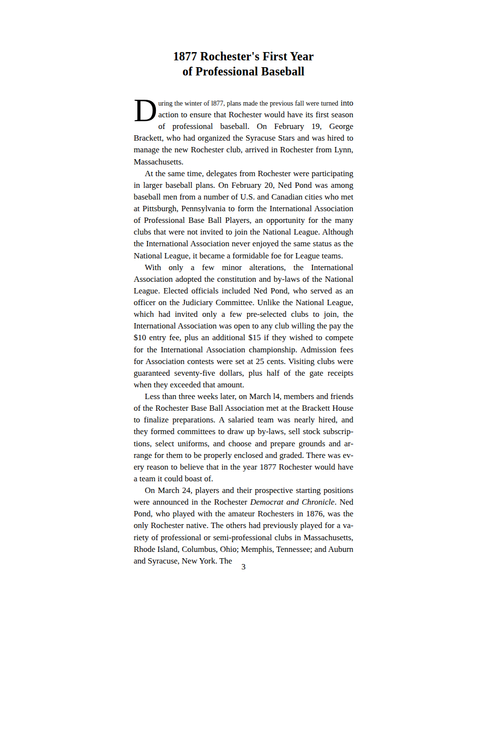1877 Rochester's First Year
of Professional Baseball
During the winter of l877, plans made the previous fall were turned into action to ensure that Rochester would have its first season of professional baseball. On February 19, George Brackett, who had organized the Syracuse Stars and was hired to manage the new Rochester club, arrived in Rochester from Lynn, Massachusetts.
At the same time, delegates from Rochester were participating in larger baseball plans. On February 20, Ned Pond was among baseball men from a number of U.S. and Canadian cities who met at Pittsburgh, Pennsylvania to form the International Association of Professional Base Ball Players, an opportunity for the many clubs that were not invited to join the National League. Although the International Association never enjoyed the same status as the National League, it became a formidable foe for League teams.
With only a few minor alterations, the International Association adopted the constitution and by-laws of the National League. Elected officials included Ned Pond, who served as an officer on the Judiciary Committee. Unlike the National League, which had invited only a few pre-selected clubs to join, the International Association was open to any club willing the pay the $10 entry fee, plus an additional $15 if they wished to compete for the International Association championship. Admission fees for Association contests were set at 25 cents. Visiting clubs were guaranteed seventy-five dollars, plus half of the gate receipts when they exceeded that amount.
Less than three weeks later, on March l4, members and friends of the Rochester Base Ball Association met at the Brackett House to finalize preparations. A salaried team was nearly hired, and they formed committees to draw up by-laws, sell stock subscriptions, select uniforms, and choose and prepare grounds and arrange for them to be properly enclosed and graded. There was every reason to believe that in the year 1877 Rochester would have a team it could boast of.
On March 24, players and their prospective starting positions were announced in the Rochester Democrat and Chronicle. Ned Pond, who played with the amateur Rochesters in 1876, was the only Rochester native. The others had previously played for a variety of professional or semi-professional clubs in Massachusetts, Rhode Island, Columbus, Ohio; Memphis, Tennessee; and Auburn and Syracuse, New York. The
3